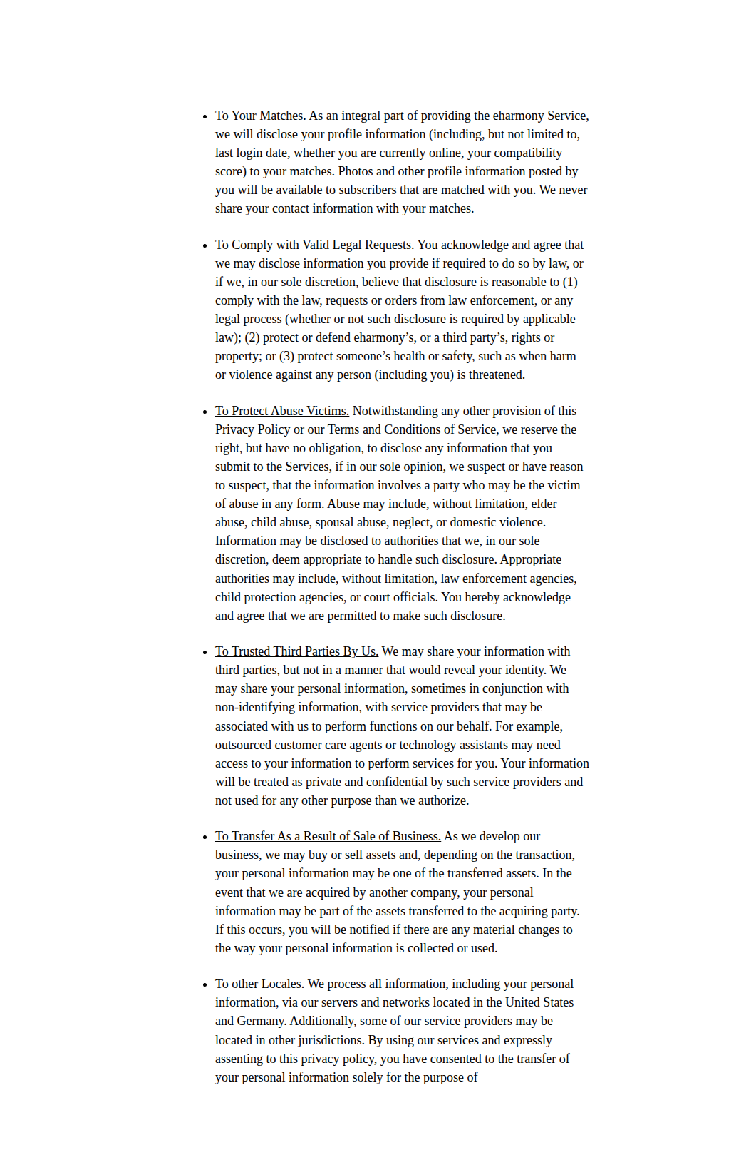To Your Matches. As an integral part of providing the eharmony Service, we will disclose your profile information (including, but not limited to, last login date, whether you are currently online, your compatibility score) to your matches. Photos and other profile information posted by you will be available to subscribers that are matched with you. We never share your contact information with your matches.
To Comply with Valid Legal Requests. You acknowledge and agree that we may disclose information you provide if required to do so by law, or if we, in our sole discretion, believe that disclosure is reasonable to (1) comply with the law, requests or orders from law enforcement, or any legal process (whether or not such disclosure is required by applicable law); (2) protect or defend eharmony’s, or a third party’s, rights or property; or (3) protect someone’s health or safety, such as when harm or violence against any person (including you) is threatened.
To Protect Abuse Victims. Notwithstanding any other provision of this Privacy Policy or our Terms and Conditions of Service, we reserve the right, but have no obligation, to disclose any information that you submit to the Services, if in our sole opinion, we suspect or have reason to suspect, that the information involves a party who may be the victim of abuse in any form. Abuse may include, without limitation, elder abuse, child abuse, spousal abuse, neglect, or domestic violence. Information may be disclosed to authorities that we, in our sole discretion, deem appropriate to handle such disclosure. Appropriate authorities may include, without limitation, law enforcement agencies, child protection agencies, or court officials. You hereby acknowledge and agree that we are permitted to make such disclosure.
To Trusted Third Parties By Us. We may share your information with third parties, but not in a manner that would reveal your identity. We may share your personal information, sometimes in conjunction with non-identifying information, with service providers that may be associated with us to perform functions on our behalf. For example, outsourced customer care agents or technology assistants may need access to your information to perform services for you. Your information will be treated as private and confidential by such service providers and not used for any other purpose than we authorize.
To Transfer As a Result of Sale of Business. As we develop our business, we may buy or sell assets and, depending on the transaction, your personal information may be one of the transferred assets. In the event that we are acquired by another company, your personal information may be part of the assets transferred to the acquiring party. If this occurs, you will be notified if there are any material changes to the way your personal information is collected or used.
To other Locales. We process all information, including your personal information, via our servers and networks located in the United States and Germany. Additionally, some of our service providers may be located in other jurisdictions. By using our services and expressly assenting to this privacy policy, you have consented to the transfer of your personal information solely for the purpose of